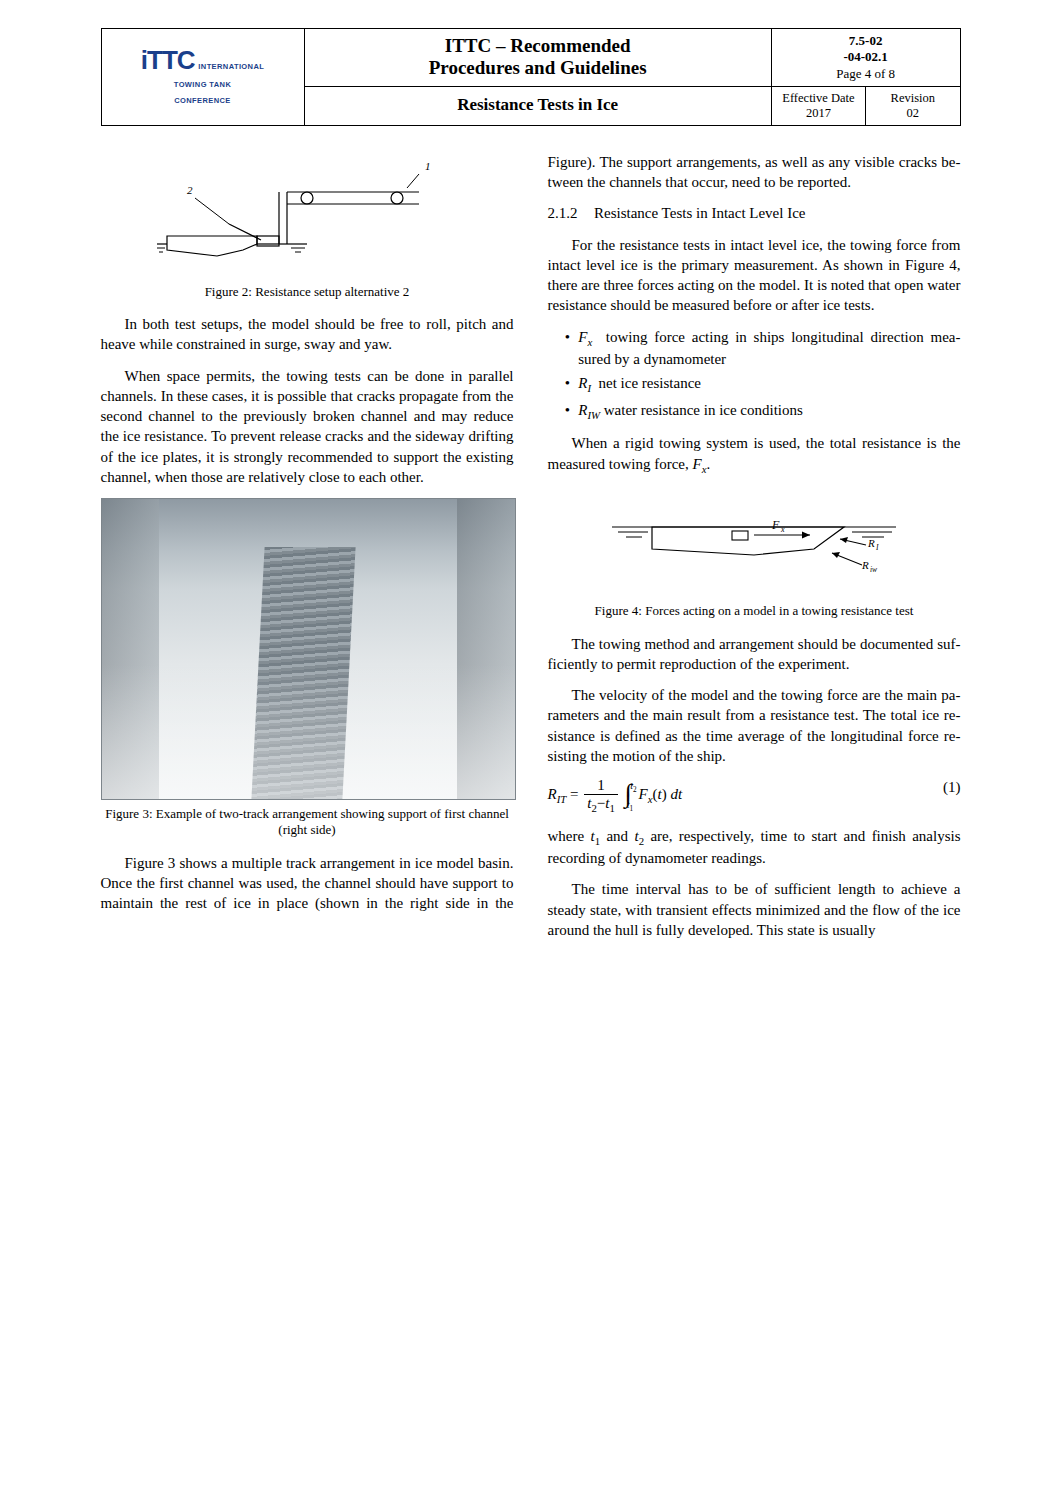| i T TC INTERNATIONAL TOWING TANK CONFERENCE | ITTC – Recommended Procedures and Guidelines | 7.5-02 -04-02.1 Page 4 of 8 |
| Resistance Tests in Ice | Effective Date 2017 | Revision 02 |
1 2
Figure 2: Resistance setup alternative 2
In both test setups, the model should be free to roll, pitch and heave while constrained in surge, sway and yaw.
When space permits, the towing tests can be done in parallel channels. In these cases, it is possible that cracks propagate from the second channel to the previously broken channel and may reduce the ice resistance. To prevent release cracks and the sideway drifting of the ice plates, it is strongly recommended to support the existing channel, when those are relatively close to each other.
Figure 3: Example of two-track arrangement showing support of first channel (right side)
Figure 3 shows a multiple track arrangement in ice model basin. Once the first channel was used, the channel should have support to maintain the rest of ice in place (shown in the right side in the Figure). The support arrangements, as well as any visible cracks between the channels that occur, need to be reported.
2.1.2 Resistance Tests in Intact Level Ice
For the resistance tests in intact level ice, the towing force from intact level ice is the primary measurement. As shown in Figure 4, there are three forces acting on the model. It is noted that open water resistance should be measured before or after ice tests.
Fx towing force acting in ships longitudinal direction measured by a dynamometer
RI net ice resistance
RIW water resistance in ice conditions
When a rigid towing system is used, the total resistance is the measured towing force, Fx.
F x R I R iw
Figure 4: Forces acting on a model in a towing resistance test
The towing method and arrangement should be documented sufficiently to permit reproduction of the experiment.
The velocity of the model and the towing force are the main parameters and the main result from a resistance test. The total ice resistance is defined as the time average of the longitudinal force resisting the motion of the ship.
RIT = 1 t2−t1 ∫t2 t1 Fx(t) dt (1)
where t1 and t2 are, respectively, time to start and finish analysis recording of dynamometer readings.
The time interval has to be of sufficient length to achieve a steady state, with transient effects minimized and the flow of the ice around the hull is fully developed. This state is usually